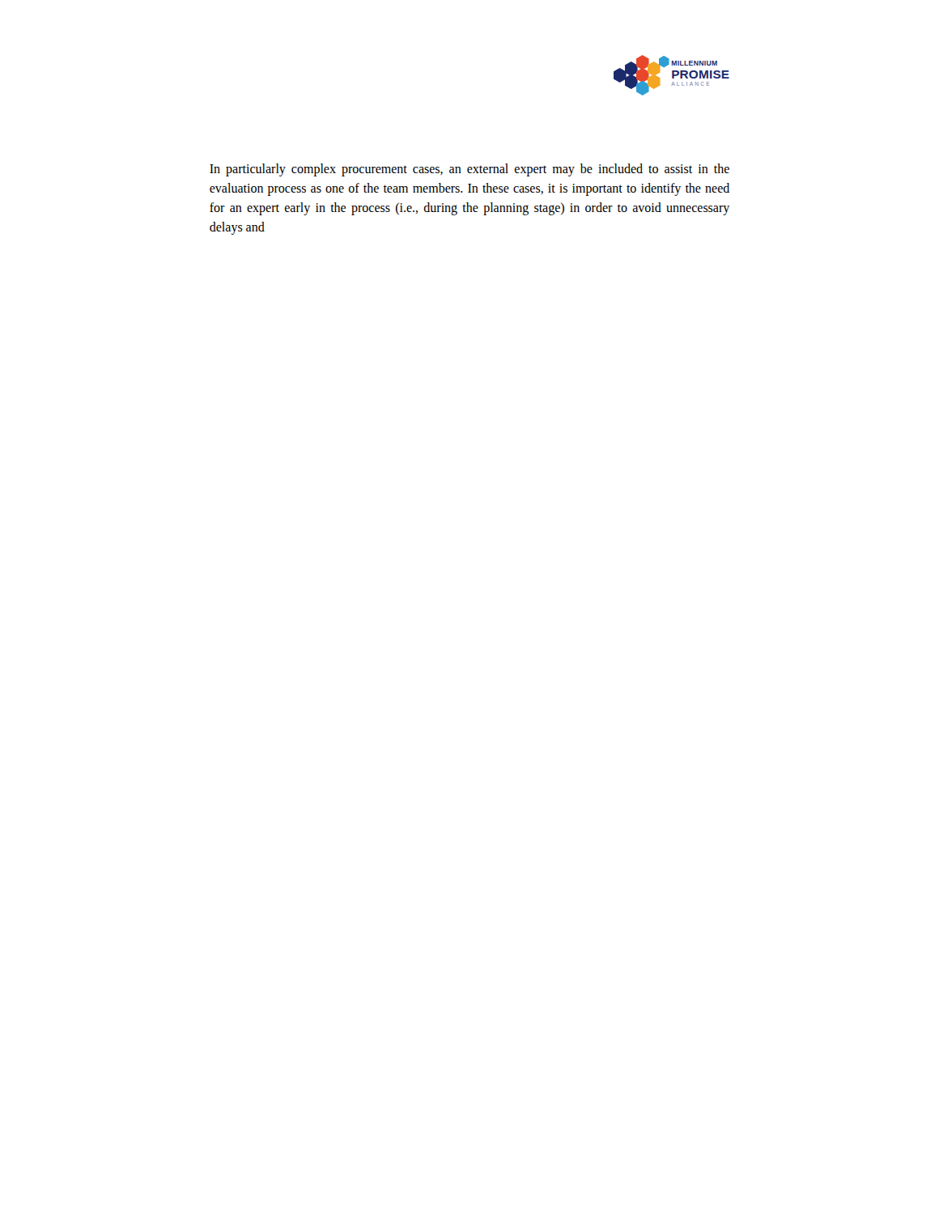MILLENNIUM PROMISE ALLIANCE
In particularly complex procurement cases, an external expert may be included to assist in the evaluation process as one of the team members. In these cases, it is important to identify the need for an expert early in the process (i.e., during the planning stage) in order to avoid unnecessary delays and